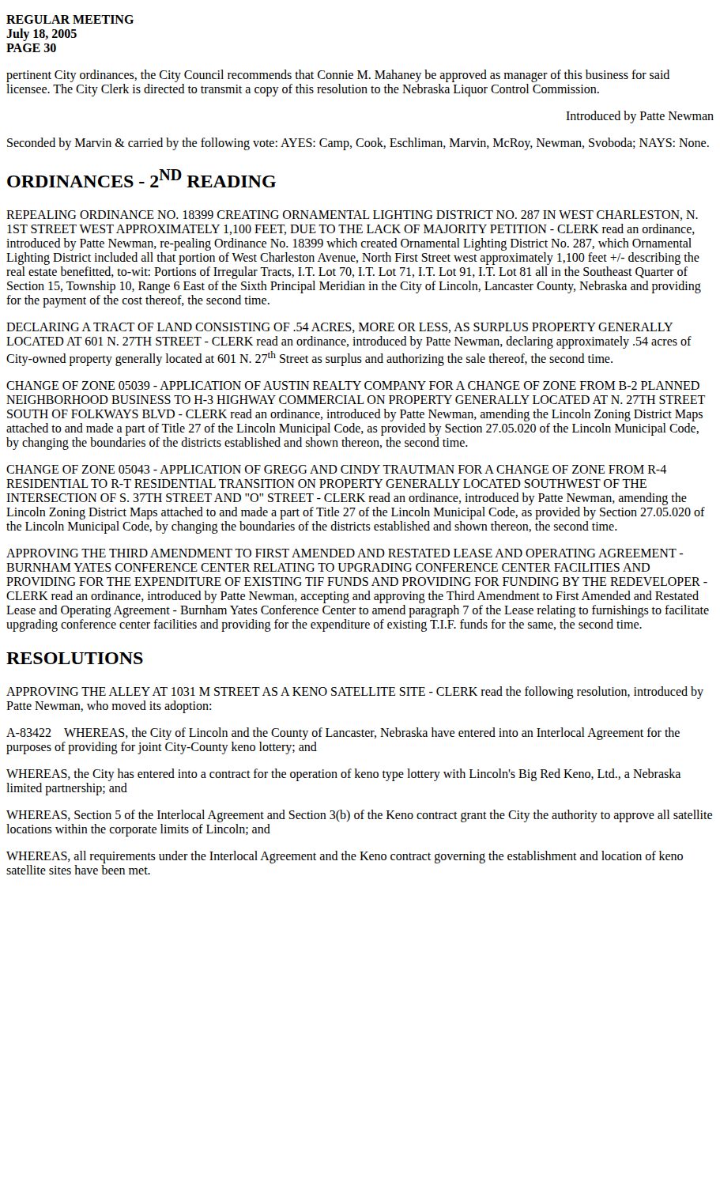REGULAR MEETING
July 18, 2005
PAGE 30
pertinent City ordinances, the City Council recommends that Connie M. Mahaney be approved as manager of this business for said licensee. The City Clerk is directed to transmit a copy of this resolution to the Nebraska Liquor Control Commission.
Introduced by Patte Newman
Seconded by Marvin & carried by the following vote: AYES: Camp, Cook, Eschliman, Marvin, McRoy, Newman, Svoboda; NAYS: None.
ORDINANCES - 2ND READING
REPEALING ORDINANCE NO. 18399 CREATING ORNAMENTAL LIGHTING DISTRICT NO. 287 IN WEST CHARLESTON, N. 1ST STREET WEST APPROXIMATELY 1,100 FEET, DUE TO THE LACK OF MAJORITY PETITION - CLERK read an ordinance, introduced by Patte Newman, re-pealing Ordinance No. 18399 which created Ornamental Lighting District No. 287, which Ornamental Lighting District included all that portion of West Charleston Avenue, North First Street west approximately 1,100 feet +/- describing the real estate benefitted, to-wit: Portions of Irregular Tracts, I.T. Lot 70, I.T. Lot 71, I.T. Lot 91, I.T. Lot 81 all in the Southeast Quarter of Section 15, Township 10, Range 6 East of the Sixth Principal Meridian in the City of Lincoln, Lancaster County, Nebraska and providing for the payment of the cost thereof, the second time.
DECLARING A TRACT OF LAND CONSISTING OF .54 ACRES, MORE OR LESS, AS SURPLUS PROPERTY GENERALLY LOCATED AT 601 N. 27TH STREET - CLERK read an ordinance, introduced by Patte Newman, declaring approximately .54 acres of City-owned property generally located at 601 N. 27th Street as surplus and authorizing the sale thereof, the second time.
CHANGE OF ZONE 05039 - APPLICATION OF AUSTIN REALTY COMPANY FOR A CHANGE OF ZONE FROM B-2 PLANNED NEIGHBORHOOD BUSINESS TO H-3 HIGHWAY COMMERCIAL ON PROPERTY GENERALLY LOCATED AT N. 27TH STREET SOUTH OF FOLKWAYS BLVD - CLERK read an ordinance, introduced by Patte Newman, amending the Lincoln Zoning District Maps attached to and made a part of Title 27 of the Lincoln Municipal Code, as provided by Section 27.05.020 of the Lincoln Municipal Code, by changing the boundaries of the districts established and shown thereon, the second time.
CHANGE OF ZONE 05043 - APPLICATION OF GREGG AND CINDY TRAUTMAN FOR A CHANGE OF ZONE FROM R-4 RESIDENTIAL TO R-T RESIDENTIAL TRANSITION ON PROPERTY GENERALLY LOCATED SOUTHWEST OF THE INTERSECTION OF S. 37TH STREET AND "O" STREET - CLERK read an ordinance, introduced by Patte Newman, amending the Lincoln Zoning District Maps attached to and made a part of Title 27 of the Lincoln Municipal Code, as provided by Section 27.05.020 of the Lincoln Municipal Code, by changing the boundaries of the districts established and shown thereon, the second time.
APPROVING THE THIRD AMENDMENT TO FIRST AMENDED AND RESTATED LEASE AND OPERATING AGREEMENT - BURNHAM YATES CONFERENCE CENTER RELATING TO UPGRADING CONFERENCE CENTER FACILITIES AND PROVIDING FOR THE EXPENDITURE OF EXISTING TIF FUNDS AND PROVIDING FOR FUNDING BY THE REDEVELOPER - CLERK read an ordinance, introduced by Patte Newman, accepting and approving the Third Amendment to First Amended and Restated Lease and Operating Agreement - Burnham Yates Conference Center to amend paragraph 7 of the Lease relating to furnishings to facilitate upgrading conference center facilities and providing for the expenditure of existing T.I.F. funds for the same, the second time.
RESOLUTIONS
APPROVING THE ALLEY AT 1031 M STREET AS A KENO SATELLITE SITE - CLERK read the following resolution, introduced by Patte Newman, who moved its adoption:
A-83422 WHEREAS, the City of Lincoln and the County of Lancaster, Nebraska have entered into an Interlocal Agreement for the purposes of providing for joint City-County keno lottery; and
WHEREAS, the City has entered into a contract for the operation of keno type lottery with Lincoln's Big Red Keno, Ltd., a Nebraska limited partnership; and
WHEREAS, Section 5 of the Interlocal Agreement and Section 3(b) of the Keno contract grant the City the authority to approve all satellite locations within the corporate limits of Lincoln; and
WHEREAS, all requirements under the Interlocal Agreement and the Keno contract governing the establishment and location of keno satellite sites have been met.